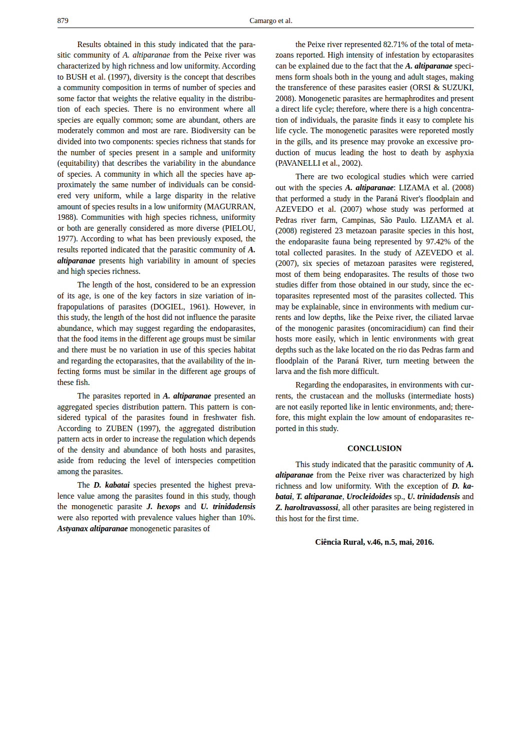879 Camargo et al.
Results obtained in this study indicated that the parasitic community of A. altiparanae from the Peixe river was characterized by high richness and low uniformity. According to BUSH et al. (1997), diversity is the concept that describes a community composition in terms of number of species and some factor that weights the relative equality in the distribution of each species. There is no environment where all species are equally common; some are abundant, others are moderately common and most are rare. Biodiversity can be divided into two components: species richness that stands for the number of species present in a sample and uniformity (equitability) that describes the variability in the abundance of species. A community in which all the species have approximately the same number of individuals can be considered very uniform, while a large disparity in the relative amount of species results in a low uniformity (MAGURRAN, 1988). Communities with high species richness, uniformity or both are generally considered as more diverse (PIELOU, 1977). According to what has been previously exposed, the results reported indicated that the parasitic community of A. altiparanae presents high variability in amount of species and high species richness.
The length of the host, considered to be an expression of its age, is one of the key factors in size variation of infrapopulations of parasites (DOGIEL, 1961). However, in this study, the length of the host did not influence the parasite abundance, which may suggest regarding the endoparasites, that the food items in the different age groups must be similar and there must be no variation in use of this species habitat and regarding the ectoparasites, that the availability of the infecting forms must be similar in the different age groups of these fish.
The parasites reported in A. altiparanae presented an aggregated species distribution pattern. This pattern is considered typical of the parasites found in freshwater fish. According to ZUBEN (1997), the aggregated distribution pattern acts in order to increase the regulation which depends of the density and abundance of both hosts and parasites, aside from reducing the level of interspecies competition among the parasites.
The D. kabatai species presented the highest prevalence value among the parasites found in this study, though the monogenetic parasite J. hexops and U. trinidadensis were also reported with prevalence values higher than 10%. Astyanax altiparanae monogenetic parasites of
the Peixe river represented 82.71% of the total of metazoans reported. High intensity of infestation by ectoparasites can be explained due to the fact that the A. altiparanae specimens form shoals both in the young and adult stages, making the transference of these parasites easier (ORSI & SUZUKI, 2008). Monogenetic parasites are hermaphrodites and present a direct life cycle; therefore, where there is a high concentration of individuals, the parasite finds it easy to complete his life cycle. The monogenetic parasites were reporeted mostly in the gills, and its presence may provoke an excessive production of mucus leading the host to death by asphyxia (PAVANELLI et al., 2002).
There are two ecological studies which were carried out with the species A. altiparanae: LIZAMA et al. (2008) that performed a study in the Paraná River's floodplain and AZEVEDO et al. (2007) whose study was performed at Pedras river farm, Campinas, São Paulo. LIZAMA et al. (2008) registered 23 metazoan parasite species in this host, the endoparasite fauna being represented by 97.42% of the total collected parasites. In the study of AZEVEDO et al. (2007), six species of metazoan parasites were registered, most of them being endoparasites. The results of those two studies differ from those obtained in our study, since the ectoparasites represented most of the parasites collected. This may be explainable, since in environments with medium currents and low depths, like the Peixe river, the ciliated larvae of the monogenic parasites (oncomiracidium) can find their hosts more easily, which in lentic environments with great depths such as the lake located on the rio das Pedras farm and floodplain of the Paraná River, turn meeting between the larva and the fish more difficult.
Regarding the endoparasites, in environments with currents, the crustacean and the mollusks (intermediate hosts) are not easily reported like in lentic environments, and; therefore, this might explain the low amount of endoparasites reported in this study.
Conclusion
This study indicated that the parasitic community of A. altiparanae from the Peixe river was characterized by high richness and low uniformity. With the exception of D. kabatai, T. altiparanae, Urocleidoides sp., U. trinidadensis and Z. haroltravassossi, all other parasites are being registered in this host for the first time.
Ciência Rural, v.46, n.5, mai, 2016.